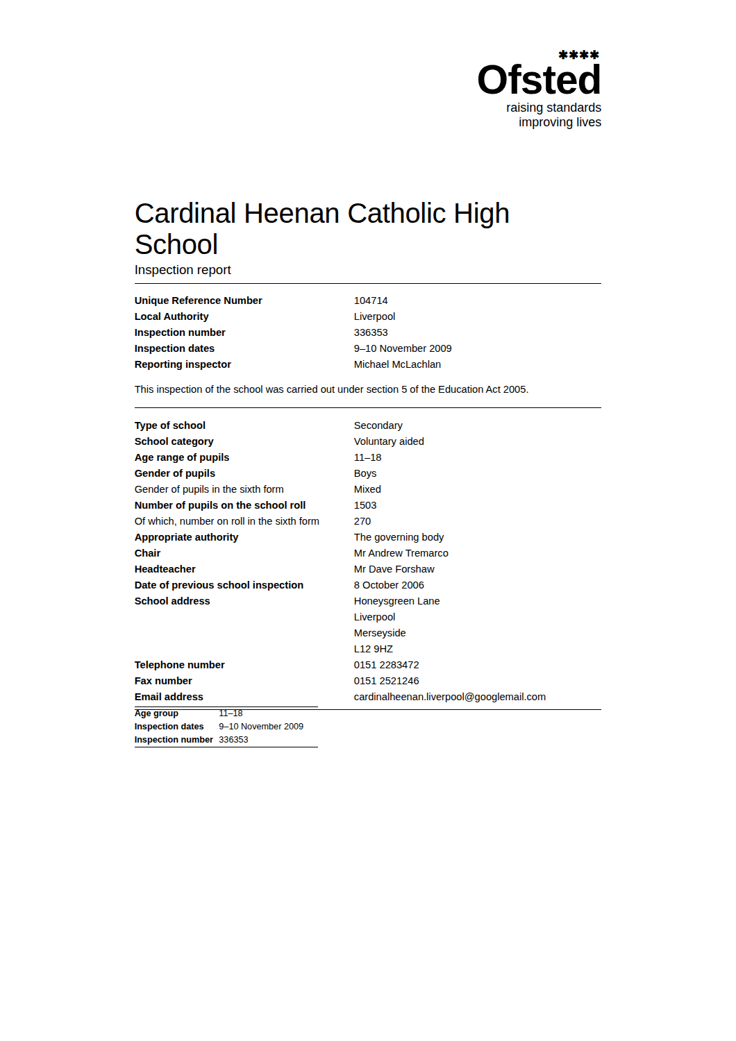✱✱✱✱
Ofsted
raising standards
improving lives
Cardinal Heenan Catholic High
School
Inspection report
| Unique Reference Number | 104714 |
| Local Authority | Liverpool |
| Inspection number | 336353 |
| Inspection dates | 9–10 November 2009 |
| Reporting inspector | Michael McLachlan |
This inspection of the school was carried out under section 5 of the Education Act 2005.
| Type of school | Secondary |
| School category | Voluntary aided |
| Age range of pupils | 11–18 |
| Gender of pupils | Boys |
| Gender of pupils in the sixth form | Mixed |
| Number of pupils on the school roll | 1503 |
| Of which, number on roll in the sixth form | 270 |
| Appropriate authority | The governing body |
| Chair | Mr Andrew Tremarco |
| Headteacher | Mr Dave Forshaw |
| Date of previous school inspection | 8 October 2006 |
| School address | Honeysgreen Lane |
| | Liverpool |
| | Merseyside |
| | L12 9HZ |
| Telephone number | 0151 2283472 |
| Fax number | 0151 2521246 |
| Email address | cardinalheenan.liverpool@googlemail.com |
| Age group | 11–18 |
| Inspection dates | 9–10 November 2009 |
| Inspection number | 336353 |